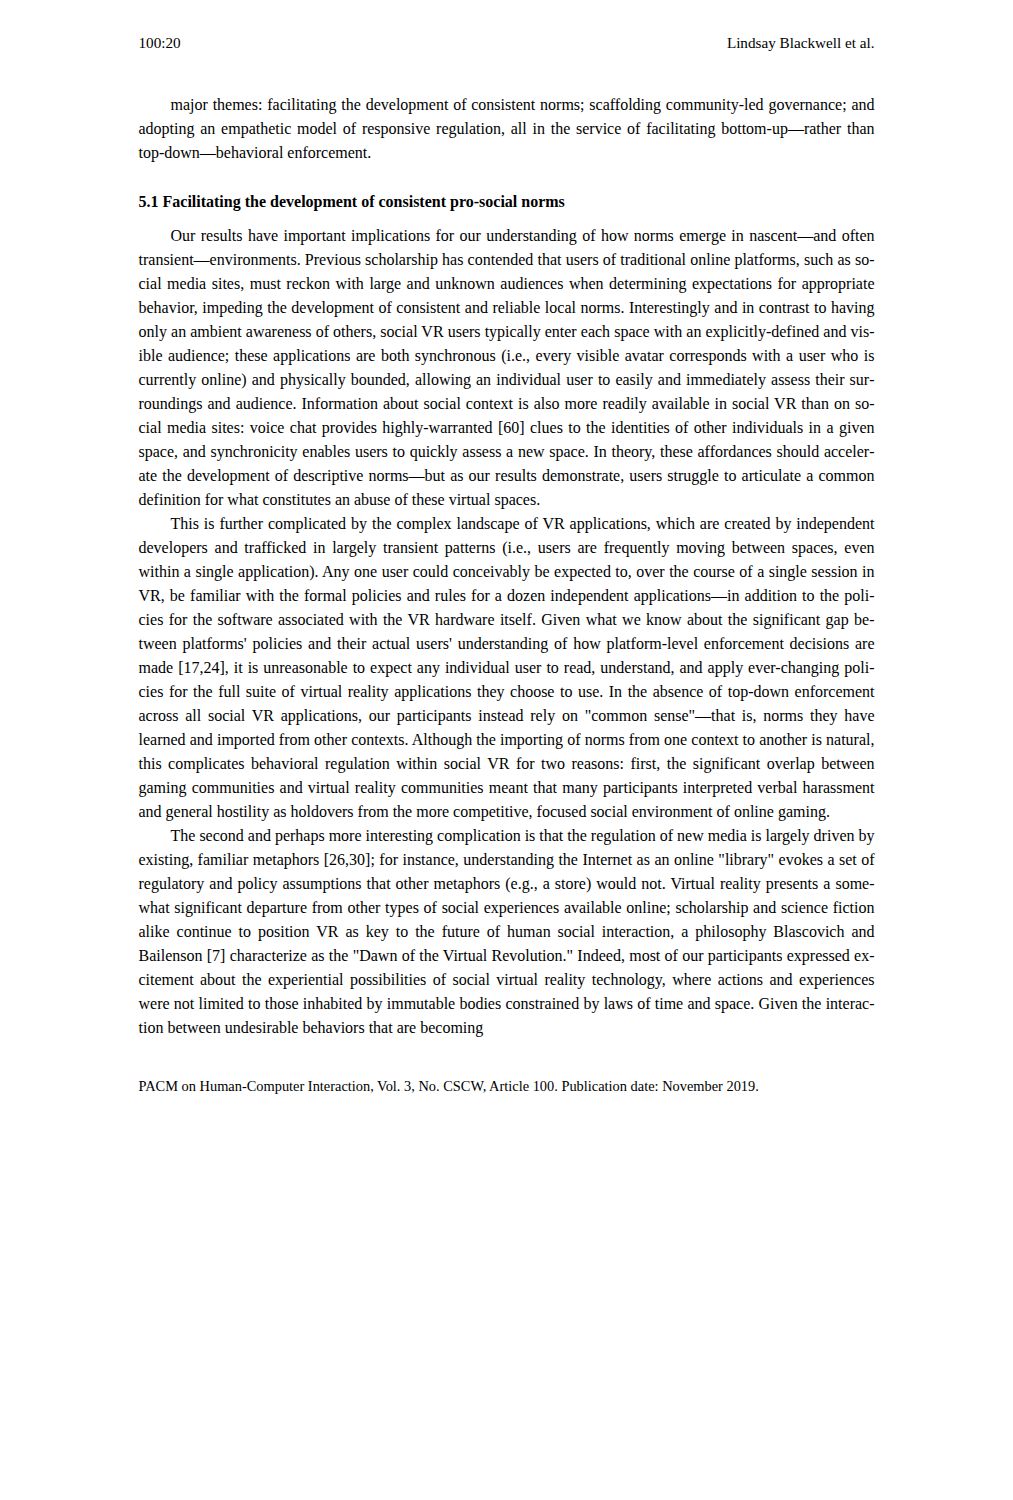100:20 Lindsay Blackwell et al.
major themes: facilitating the development of consistent norms; scaffolding community-led governance; and adopting an empathetic model of responsive regulation, all in the service of facilitating bottom-up—rather than top-down—behavioral enforcement.
5.1 Facilitating the development of consistent pro-social norms
Our results have important implications for our understanding of how norms emerge in nascent—and often transient—environments. Previous scholarship has contended that users of traditional online platforms, such as social media sites, must reckon with large and unknown audiences when determining expectations for appropriate behavior, impeding the development of consistent and reliable local norms. Interestingly and in contrast to having only an ambient awareness of others, social VR users typically enter each space with an explicitly-defined and visible audience; these applications are both synchronous (i.e., every visible avatar corresponds with a user who is currently online) and physically bounded, allowing an individual user to easily and immediately assess their surroundings and audience. Information about social context is also more readily available in social VR than on social media sites: voice chat provides highly-warranted [60] clues to the identities of other individuals in a given space, and synchronicity enables users to quickly assess a new space. In theory, these affordances should accelerate the development of descriptive norms—but as our results demonstrate, users struggle to articulate a common definition for what constitutes an abuse of these virtual spaces.
This is further complicated by the complex landscape of VR applications, which are created by independent developers and trafficked in largely transient patterns (i.e., users are frequently moving between spaces, even within a single application). Any one user could conceivably be expected to, over the course of a single session in VR, be familiar with the formal policies and rules for a dozen independent applications—in addition to the policies for the software associated with the VR hardware itself. Given what we know about the significant gap between platforms' policies and their actual users' understanding of how platform-level enforcement decisions are made [17,24], it is unreasonable to expect any individual user to read, understand, and apply ever-changing policies for the full suite of virtual reality applications they choose to use. In the absence of top-down enforcement across all social VR applications, our participants instead rely on "common sense"—that is, norms they have learned and imported from other contexts. Although the importing of norms from one context to another is natural, this complicates behavioral regulation within social VR for two reasons: first, the significant overlap between gaming communities and virtual reality communities meant that many participants interpreted verbal harassment and general hostility as holdovers from the more competitive, focused social environment of online gaming.
The second and perhaps more interesting complication is that the regulation of new media is largely driven by existing, familiar metaphors [26,30]; for instance, understanding the Internet as an online "library" evokes a set of regulatory and policy assumptions that other metaphors (e.g., a store) would not. Virtual reality presents a somewhat significant departure from other types of social experiences available online; scholarship and science fiction alike continue to position VR as key to the future of human social interaction, a philosophy Blascovich and Bailenson [7] characterize as the "Dawn of the Virtual Revolution." Indeed, most of our participants expressed excitement about the experiential possibilities of social virtual reality technology, where actions and experiences were not limited to those inhabited by immutable bodies constrained by laws of time and space. Given the interaction between undesirable behaviors that are becoming
PACM on Human-Computer Interaction, Vol. 3, No. CSCW, Article 100. Publication date: November 2019.